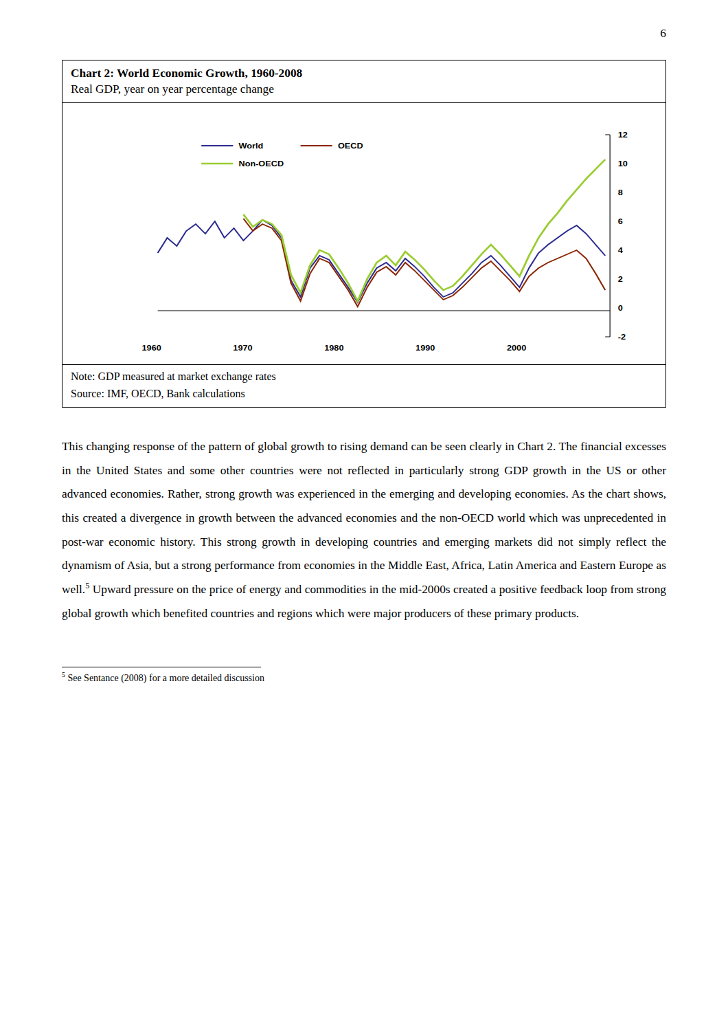6
Chart 2: World Economic Growth, 1960-2008
Real GDP, year on year percentage change
World OECD Non-OECD 12 10 8 6 4 2 0 -2 1960 1970 1980 1990 2000
Note: GDP measured at market exchange rates
Source: IMF, OECD, Bank calculations
This changing response of the pattern of global growth to rising demand can be seen clearly in Chart 2. The financial excesses in the United States and some other countries were not reflected in particularly strong GDP growth in the US or other advanced economies. Rather, strong growth was experienced in the emerging and developing economies. As the chart shows, this created a divergence in growth between the advanced economies and the non-OECD world which was unprecedented in post-war economic history. This strong growth in developing countries and emerging markets did not simply reflect the dynamism of Asia, but a strong performance from economies in the Middle East, Africa, Latin America and Eastern Europe as well.5 Upward pressure on the price of energy and commodities in the mid-2000s created a positive feedback loop from strong global growth which benefited countries and regions which were major producers of these primary products.
5 See Sentance (2008) for a more detailed discussion